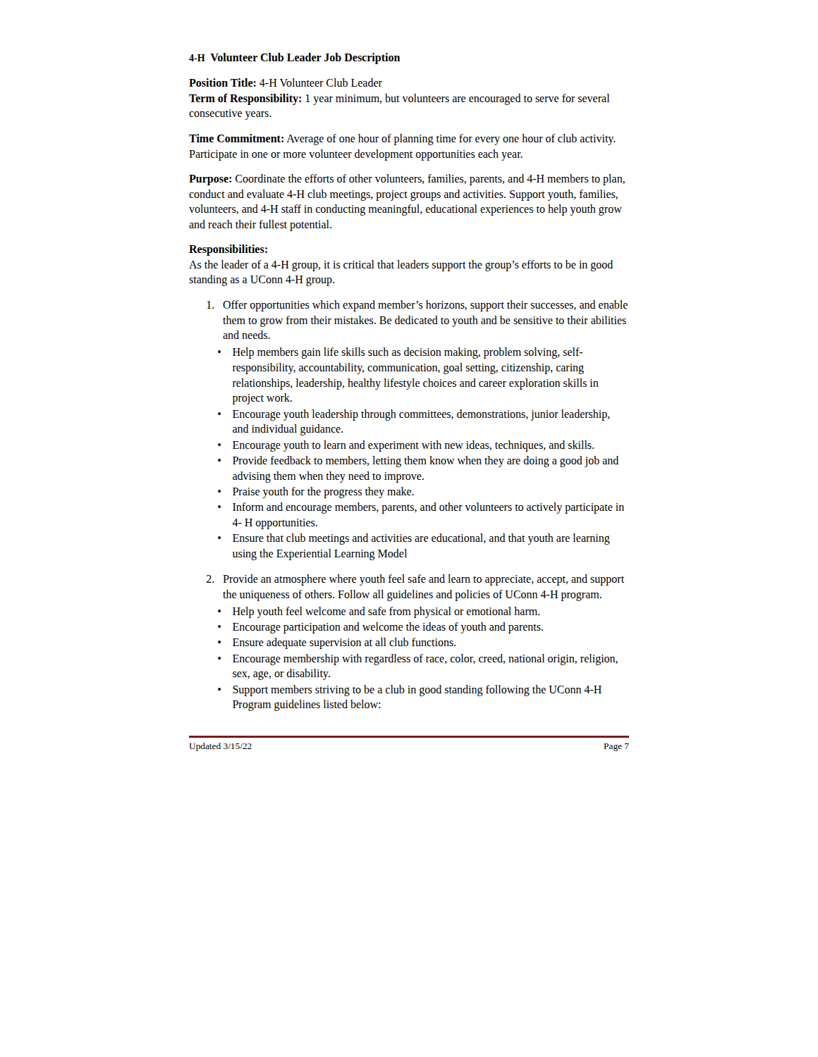4-H Volunteer Club Leader Job Description
Position Title: 4-H Volunteer Club Leader
Term of Responsibility: 1 year minimum, but volunteers are encouraged to serve for several consecutive years.
Time Commitment: Average of one hour of planning time for every one hour of club activity. Participate in one or more volunteer development opportunities each year.
Purpose: Coordinate the efforts of other volunteers, families, parents, and 4-H members to plan, conduct and evaluate 4-H club meetings, project groups and activities. Support youth, families, volunteers, and 4-H staff in conducting meaningful, educational experiences to help youth grow and reach their fullest potential.
Responsibilities:
As the leader of a 4-H group, it is critical that leaders support the group’s efforts to be in good standing as a UConn 4-H group.
Offer opportunities which expand member’s horizons, support their successes, and enable them to grow from their mistakes. Be dedicated to youth and be sensitive to their abilities and needs.
Help members gain life skills such as decision making, problem solving, self-responsibility, accountability, communication, goal setting, citizenship, caring relationships, leadership, healthy lifestyle choices and career exploration skills in project work.
Encourage youth leadership through committees, demonstrations, junior leadership, and individual guidance.
Encourage youth to learn and experiment with new ideas, techniques, and skills.
Provide feedback to members, letting them know when they are doing a good job and advising them when they need to improve.
Praise youth for the progress they make.
Inform and encourage members, parents, and other volunteers to actively participate in 4- H opportunities.
Ensure that club meetings and activities are educational, and that youth are learning using the Experiential Learning Model
Provide an atmosphere where youth feel safe and learn to appreciate, accept, and support the uniqueness of others. Follow all guidelines and policies of UConn 4-H program.
Help youth feel welcome and safe from physical or emotional harm.
Encourage participation and welcome the ideas of youth and parents.
Ensure adequate supervision at all club functions.
Encourage membership with regardless of race, color, creed, national origin, religion, sex, age, or disability.
Support members striving to be a club in good standing following the UConn 4-H Program guidelines listed below:
Updated 3/15/22 Page 7